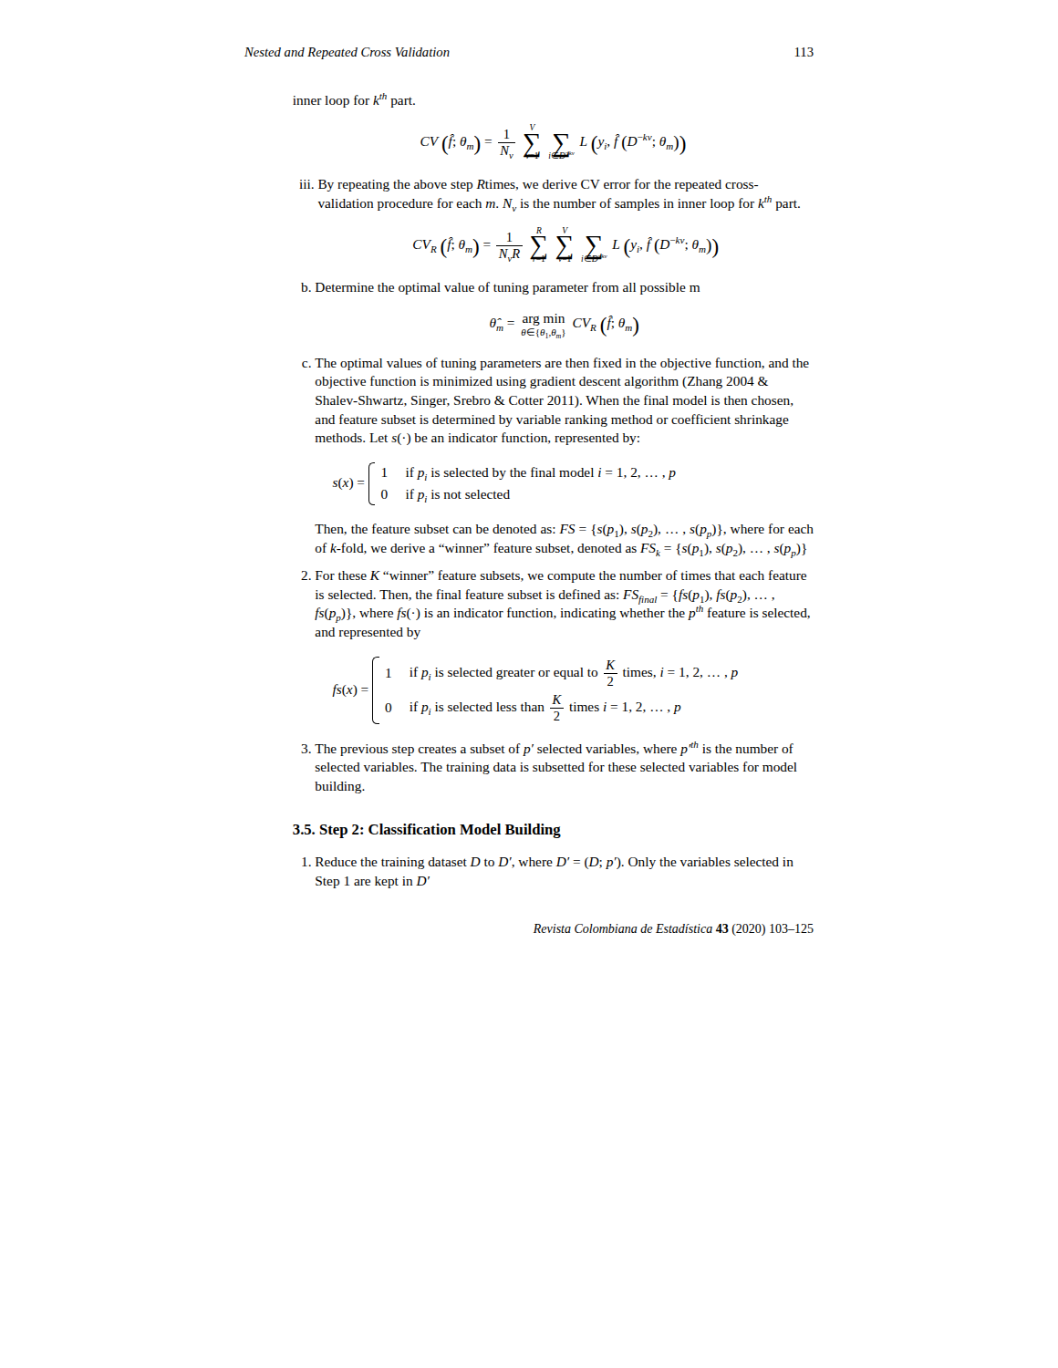Nested and Repeated Cross Validation 113
inner loop for kth part.
CV (f̂; θm) = 1 Nv V∑v=1 ∑i∈D−kv L (yi, f̂ (D−kv; θm))
By repeating the above step Rtimes, we derive CV error for the repeated cross-validation procedure for each m. Nv is the number of samples in inner loop for kth part.
CVR (f̂; θm) = 1 NvR R∑r=1 V∑v=1 ∑i∈D−kv L (yi, f̂ (D−kv; θm))
Determine the optimal value of tuning parameter from all possible m
θ̂m = arg min θ∈{θ1,θm} CVR (f̂; θm)
The optimal values of tuning parameters are then fixed in the objective function, and the objective function is minimized using gradient descent algorithm (Zhang 2004 & Shalev-Shwartz, Singer, Srebro & Cotter 2011). When the final model is then chosen, and feature subset is determined by variable ranking method or coefficient shrinkage methods. Let s(·) be an indicator function, represented by:
s(x) =
| 1 | if p i is selected by the final model i = 1, 2, … , p |
| 0 | if p i is not selected |
Then, the feature subset can be denoted as: FS = {s(p1), s(p2), … , s(pp)}, where for each of k-fold, we derive a “winner” feature subset, denoted as FSk = {s(p1), s(p2), … , s(pp)}
For these K “winner” feature subsets, we compute the number of times that each feature is selected. Then, the final feature subset is defined as: FSfinal = {fs(p1), fs(p2), … , fs(pp)}, where fs(·) is an indicator function, indicating whether the pth feature is selected, and represented by
fs(x) =
| 1 | if p i is selected greater or equal to K 2 times, i = 1, 2, … , p |
| 0 | if p i is selected less than K 2 times i = 1, 2, … , p |
The previous step creates a subset of p′ selected variables, where p′th is the number of selected variables. The training data is subsetted for these selected variables for model building.
3.5. Step 2: Classification Model Building
Reduce the training dataset D to D′, where D′ = (D; p′). Only the variables selected in Step 1 are kept in D′
Revista Colombiana de Estadística 43 (2020) 103–125